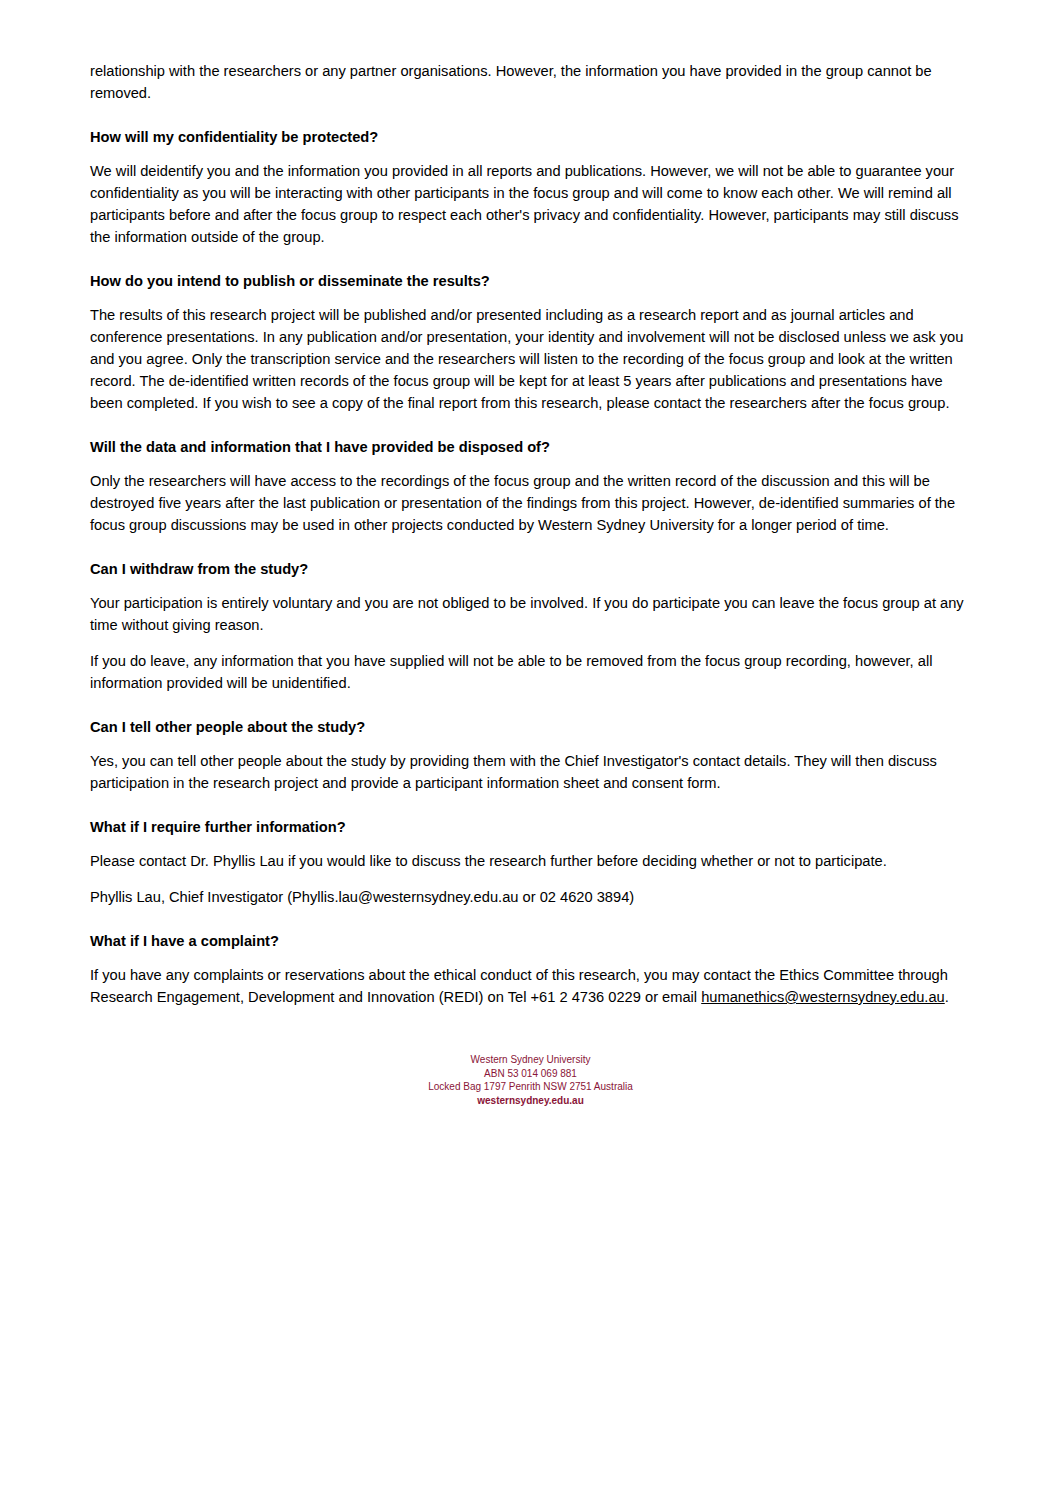relationship with the researchers or any partner organisations. However, the information you have provided in the group cannot be removed.
How will my confidentiality be protected?
We will deidentify you and the information you provided in all reports and publications. However, we will not be able to guarantee your confidentiality as you will be interacting with other participants in the focus group and will come to know each other. We will remind all participants before and after the focus group to respect each other's privacy and confidentiality. However, participants may still discuss the information outside of the group.
How do you intend to publish or disseminate the results?
The results of this research project will be published and/or presented including as a research report and as journal articles and conference presentations. In any publication and/or presentation, your identity and involvement will not be disclosed unless we ask you and you agree. Only the transcription service and the researchers will listen to the recording of the focus group and look at the written record. The de-identified written records of the focus group will be kept for at least 5 years after publications and presentations have been completed. If you wish to see a copy of the final report from this research, please contact the researchers after the focus group.
Will the data and information that I have provided be disposed of?
Only the researchers will have access to the recordings of the focus group and the written record of the discussion and this will be destroyed five years after the last publication or presentation of the findings from this project. However, de-identified summaries of the focus group discussions may be used in other projects conducted by Western Sydney University for a longer period of time.
Can I withdraw from the study?
Your participation is entirely voluntary and you are not obliged to be involved. If you do participate you can leave the focus group at any time without giving reason.
If you do leave, any information that you have supplied will not be able to be removed from the focus group recording, however, all information provided will be unidentified.
Can I tell other people about the study?
Yes, you can tell other people about the study by providing them with the Chief Investigator's contact details. They will then discuss participation in the research project and provide a participant information sheet and consent form.
What if I require further information?
Please contact Dr. Phyllis Lau if you would like to discuss the research further before deciding whether or not to participate.
Phyllis Lau, Chief Investigator (Phyllis.lau@westernsydney.edu.au or 02 4620 3894)
What if I have a complaint?
If you have any complaints or reservations about the ethical conduct of this research, you may contact the Ethics Committee through Research Engagement, Development and Innovation (REDI) on Tel +61 2 4736 0229 or email humanethics@westernsydney.edu.au.
Western Sydney University
ABN 53 014 069 881
Locked Bag 1797 Penrith NSW 2751 Australia
westernsydney.edu.au